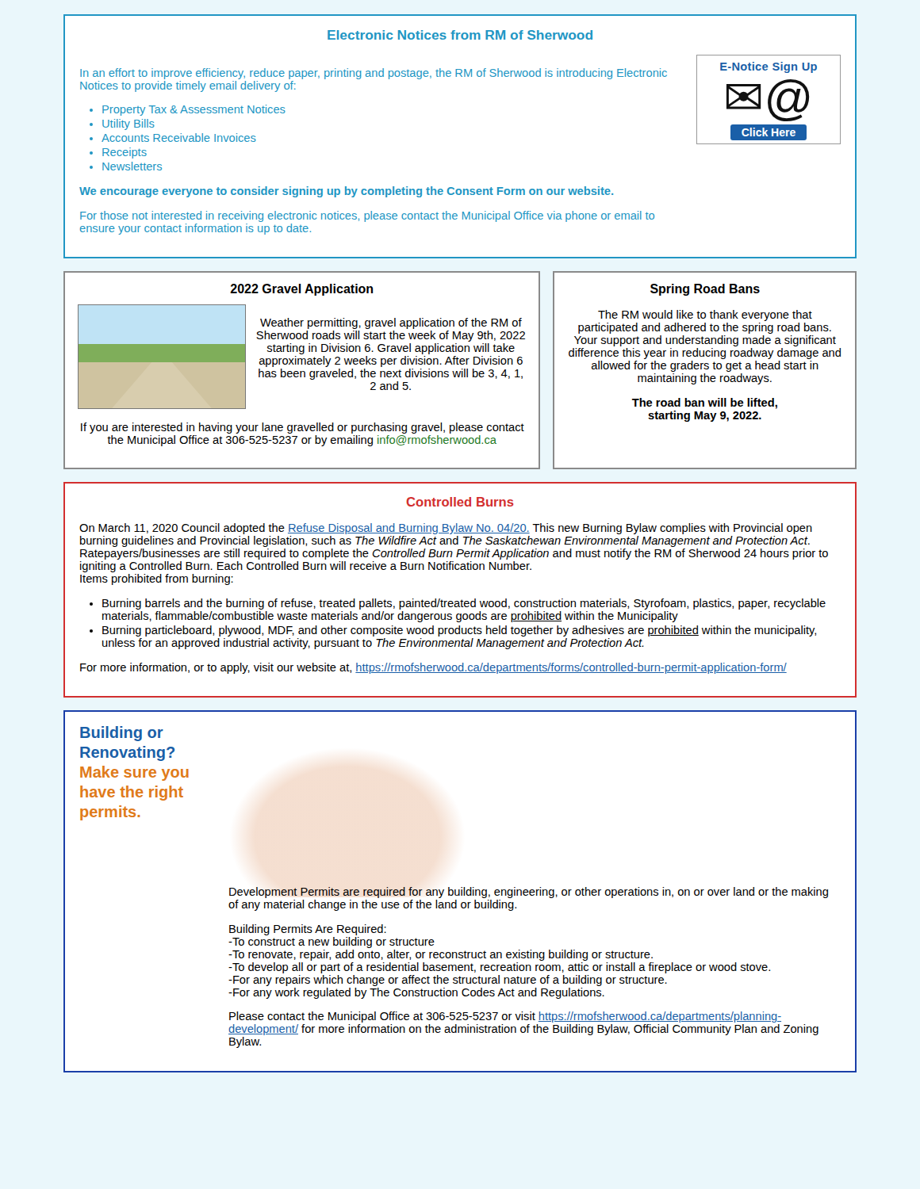Electronic Notices from RM of Sherwood
In an effort to improve efficiency, reduce paper, printing and postage, the RM of Sherwood is introducing Electronic Notices to provide timely email delivery of:
Property Tax & Assessment Notices
Utility Bills
Accounts Receivable Invoices
Receipts
Newsletters
We encourage everyone to consider signing up by completing the Consent Form on our website.
For those not interested in receiving electronic notices, please contact the Municipal Office via phone or email to ensure your contact information is up to date.
E-Notice Sign Up
✉@
Click Here
2022 Gravel Application
Weather permitting, gravel application of the RM of Sherwood roads will start the week of May 9th, 2022 starting in Division 6. Gravel application will take approximately 2 weeks per division. After Division 6 has been graveled, the next divisions will be 3, 4, 1, 2 and 5.
If you are interested in having your lane gravelled or purchasing gravel, please contact the Municipal Office at 306-525-5237 or by emailing info@rmofsherwood.ca
Spring Road Bans
The RM would like to thank everyone that participated and adhered to the spring road bans. Your support and understanding made a significant difference this year in reducing roadway damage and allowed for the graders to get a head start in maintaining the roadways.
The road ban will be lifted,
starting May 9, 2022.
Controlled Burns
On March 11, 2020 Council adopted the Refuse Disposal and Burning Bylaw No. 04/20. This new Burning Bylaw complies with Provincial open burning guidelines and Provincial legislation, such as The Wildfire Act and The Saskatchewan Environmental Management and Protection Act. Ratepayers/businesses are still required to complete the Controlled Burn Permit Application and must notify the RM of Sherwood 24 hours prior to igniting a Controlled Burn. Each Controlled Burn will receive a Burn Notification Number.
Items prohibited from burning:
Burning barrels and the burning of refuse, treated pallets, painted/treated wood, construction materials, Styrofoam, plastics, paper, recyclable materials, flammable/combustible waste materials and/or dangerous goods are prohibited within the Municipality
Burning particleboard, plywood, MDF, and other composite wood products held together by adhesives are prohibited within the municipality, unless for an approved industrial activity, pursuant to The Environmental Management and Protection Act.
For more information, or to apply, visit our website at, https://rmofsherwood.ca/departments/forms/controlled-burn-permit-application-form/
Building or Renovating?
Make sure you have the right permits.
Development Permits are required for any building, engineering, or other operations in, on or over land or the making of any material change in the use of the land or building.
Building Permits Are Required:
-To construct a new building or structure
-To renovate, repair, add onto, alter, or reconstruct an existing building or structure.
-To develop all or part of a residential basement, recreation room, attic or install a fireplace or wood stove.
-For any repairs which change or affect the structural nature of a building or structure.
-For any work regulated by The Construction Codes Act and Regulations.
Please contact the Municipal Office at 306-525-5237 or visit https://rmofsherwood.ca/departments/planning-development/ for more information on the administration of the Building Bylaw, Official Community Plan and Zoning Bylaw.